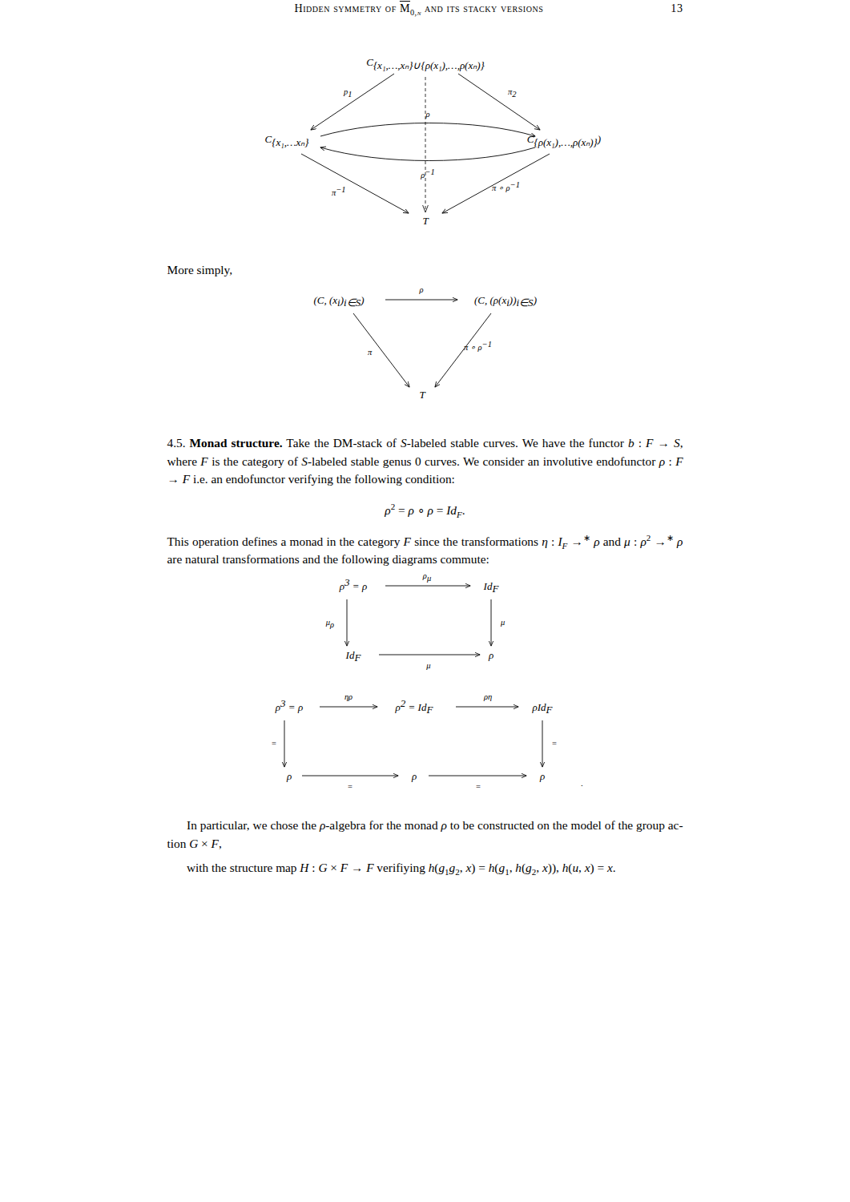Hidden symmetry of M0,n and its stacky versions 13
C{x₁,…,xₙ}∪{ρ(x₁),…,ρ(xₙ)} C{x₁,…xₙ} C{ρ(x₁),…,ρ(xₙ)}) T p1 π2 ρ ρ−1 π−1 π ∘ ρ−1
More simply,
(C, (xi)i∈S) (C, (ρ(xi))i∈S) T ρ π π ∘ ρ−1
4.5. Monad structure. Take the DM-stack of S-labeled stable curves. We have the functor b : F → S, where F is the category of S-labeled stable genus 0 curves. We consider an involutive endofunctor ρ : F → F i.e. an endofunctor verifying the following condition:
ρ2 = ρ ∘ ρ = IdF.
This operation defines a monad in the category F since the transformations η : IF →∗ ρ and μ : ρ2 →∗ ρ are natural transformations and the following diagrams commute:
ρ3 = ρ IdF IdF ρ ρμ μρ μ μ
ρ3 = ρ ρ2 = IdF ρIdF ρ ρ ρ ηρ ρη = = = = .
In particular, we chose the ρ-algebra for the monad ρ to be constructed on the model of the group action G × F,
with the structure map H : G × F → F verifiying h(g1g2, x) = h(g1, h(g2, x)), h(u, x) = x.